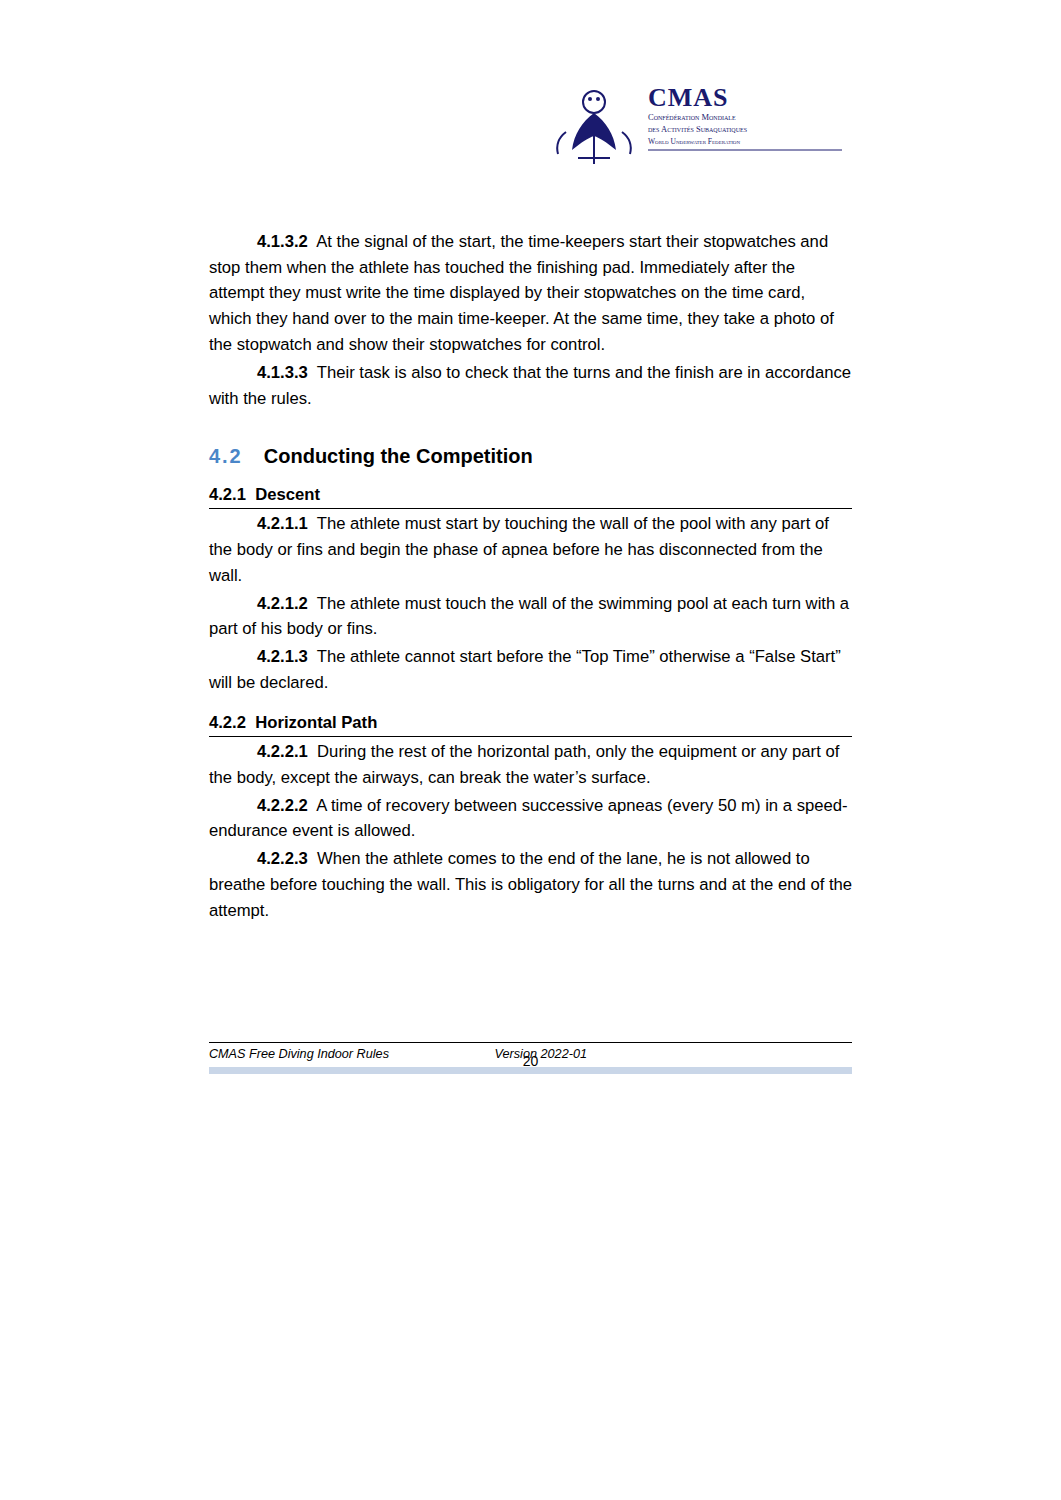CMAS Confédération Mondiale des Activités Subaquatiques World Underwater Federation
4.1.3.2 At the signal of the start, the time-keepers start their stopwatches and stop them when the athlete has touched the finishing pad. Immediately after the attempt they must write the time displayed by their stopwatches on the time card, which they hand over to the main time-keeper. At the same time, they take a photo of the stopwatch and show their stopwatches for control.
4.1.3.3 Their task is also to check that the turns and the finish are in accordance with the rules.
4.2 Conducting the Competition
4.2.1 Descent
4.2.1.1 The athlete must start by touching the wall of the pool with any part of the body or fins and begin the phase of apnea before he has disconnected from the wall.
4.2.1.2 The athlete must touch the wall of the swimming pool at each turn with a part of his body or fins.
4.2.1.3 The athlete cannot start before the “Top Time” otherwise a “False Start” will be declared.
4.2.2 Horizontal Path
4.2.2.1 During the rest of the horizontal path, only the equipment or any part of the body, except the airways, can break the water’s surface.
4.2.2.2 A time of recovery between successive apneas (every 50 m) in a speed-endurance event is allowed.
4.2.2.3 When the athlete comes to the end of the lane, he is not allowed to breathe before touching the wall. This is obligatory for all the turns and at the end of the attempt.
20
CMAS Free Diving Indoor Rules Version 2022-01